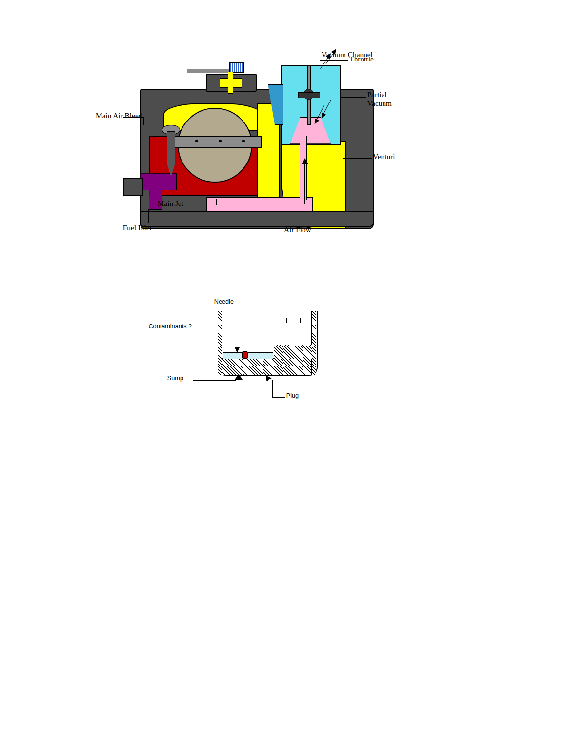Vacuum Channel
Throttle
Partial
Vacuum
Venturi
Main Air Bleed
Main Jet
Fuel Inlet
Air Flow
Needle
Contaminants ?
Sump
Plug